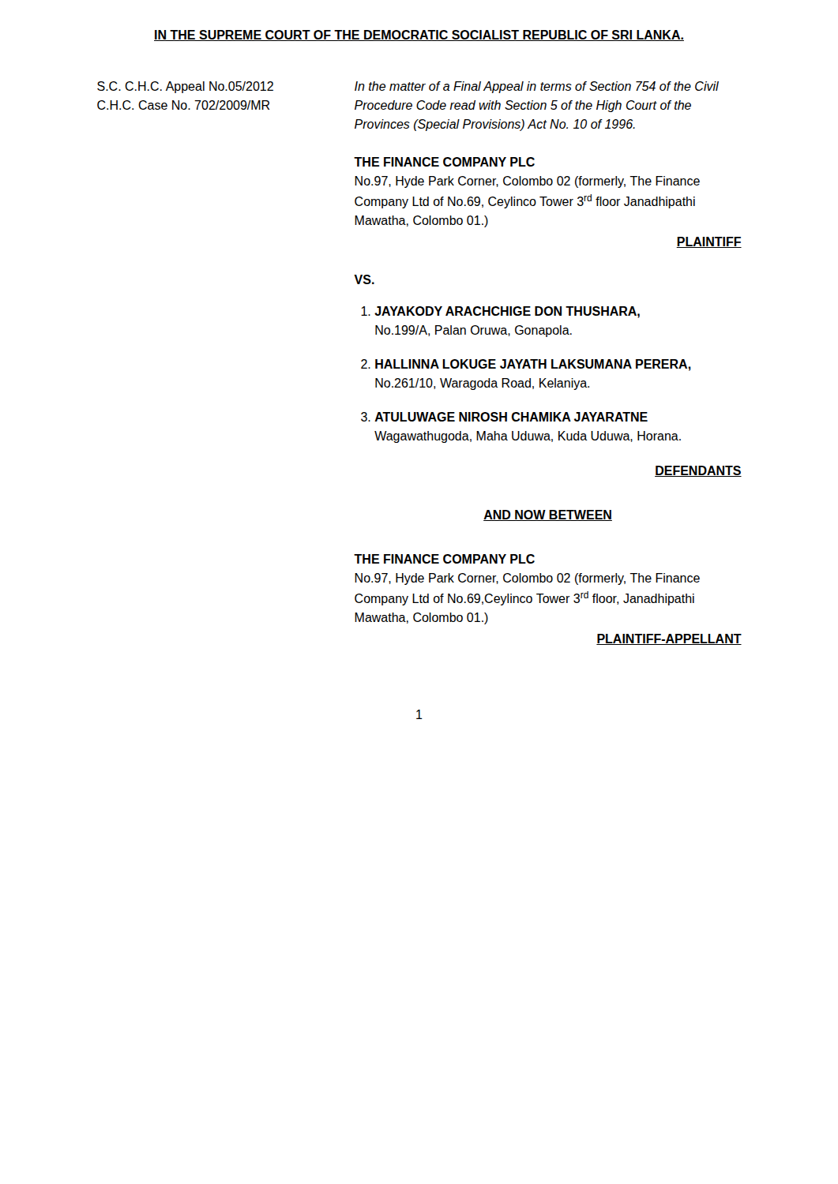IN THE SUPREME COURT OF THE DEMOCRATIC SOCIALIST REPUBLIC OF SRI LANKA.
S.C. C.H.C. Appeal No.05/2012
C.H.C. Case No. 702/2009/MR
In the matter of a Final Appeal in terms of Section 754 of the Civil Procedure Code read with Section 5 of the High Court of the Provinces (Special Provisions) Act No. 10 of 1996.
THE FINANCE COMPANY PLC
No.97, Hyde Park Corner, Colombo 02 (formerly, The Finance Company Ltd of No.69, Ceylinco Tower 3rd floor Janadhipathi Mawatha, Colombo 01.)
PLAINTIFF
VS.
JAYAKODY ARACHCHIGE DON THUSHARA,
No.199/A, Palan Oruwa, Gonapola.
HALLINNA LOKUGE JAYATH LAKSUMANA PERERA,
No.261/10, Waragoda Road, Kelaniya.
ATULUWAGE NIROSH CHAMIKA JAYARATNE
Wagawathugoda, Maha Uduwa, Kuda Uduwa, Horana.
DEFENDANTS
AND NOW BETWEEN
THE FINANCE COMPANY PLC
No.97, Hyde Park Corner, Colombo 02 (formerly, The Finance Company Ltd of No.69,Ceylinco Tower 3rd floor, Janadhipathi Mawatha, Colombo 01.)
PLAINTIFF-APPELLANT
1